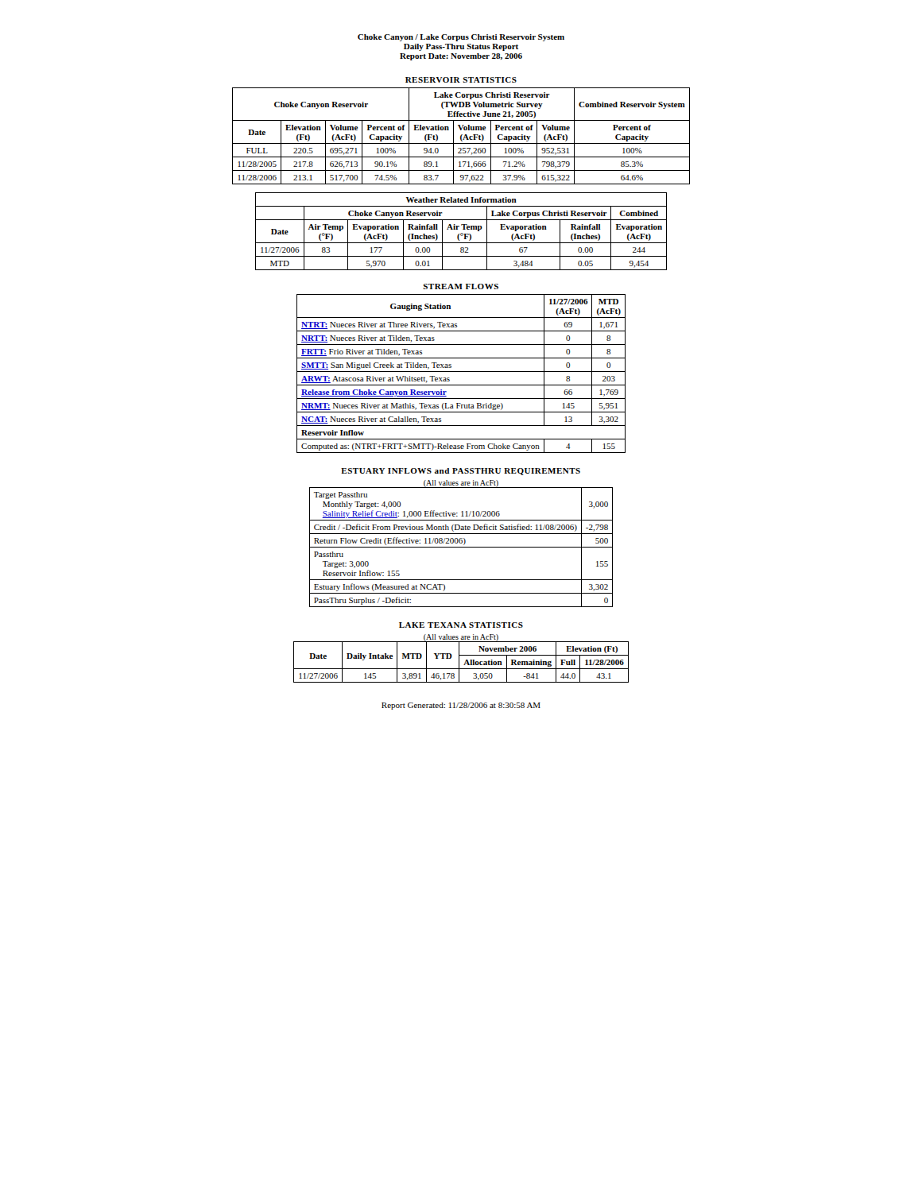Choke Canyon / Lake Corpus Christi Reservoir System
Daily Pass-Thru Status Report
Report Date: November 28, 2006
RESERVOIR STATISTICS
| Choke Canyon Reservoir | Lake Corpus Christi Reservoir (TWDB Volumetric Survey Effective June 21, 2005) | Combined Reservoir System |
| --- | --- | --- |
| Date | Elevation (Ft) | Volume (AcFt) | Percent of Capacity | Elevation (Ft) | Volume (AcFt) | Percent of Capacity | Volume (AcFt) | Percent of Capacity |
| FULL | 220.5 | 695,271 | 100% | 94.0 | 257,260 | 100% | 952,531 | 100% |
| 11/28/2005 | 217.8 | 626,713 | 90.1% | 89.1 | 171,666 | 71.2% | 798,379 | 85.3% |
| 11/28/2006 | 213.1 | 517,700 | 74.5% | 83.7 | 97,622 | 37.9% | 615,322 | 64.6% |
| Weather Related Information |
| --- |
| | Choke Canyon Reservoir | Lake Corpus Christi Reservoir | Combined |
| Date | Air Temp (°F) | Evaporation (AcFt) | Rainfall (Inches) | Air Temp (°F) | Evaporation (AcFt) | Rainfall (Inches) | Evaporation (AcFt) |
| 11/27/2006 | 83 | 177 | 0.00 | 82 | 67 | 0.00 | 244 |
| MTD | | 5,970 | 0.01 | | 3,484 | 0.05 | 9,454 |
STREAM FLOWS
| Gauging Station | 11/27/2006 (AcFt) | MTD (AcFt) |
| --- | --- | --- |
| NTRT: Nueces River at Three Rivers, Texas | 69 | 1,671 |
| NRTT: Nueces River at Tilden, Texas | 0 | 8 |
| FRTT: Frio River at Tilden, Texas | 0 | 8 |
| SMTT: San Miguel Creek at Tilden, Texas | 0 | 0 |
| ARWT: Atascosa River at Whitsett, Texas | 8 | 203 |
| Release from Choke Canyon Reservoir | 66 | 1,769 |
| NRMT: Nueces River at Mathis, Texas (La Fruta Bridge) | 145 | 5,951 |
| NCAT: Nueces River at Calallen, Texas | 13 | 3,302 |
| Reservoir Inflow |
| Computed as: (NTRT+FRTT+SMTT)-Release From Choke Canyon | 4 | 155 |
ESTUARY INFLOWS and PASSTHRU REQUIREMENTS
(All values are in AcFt)
| Target Passthru Monthly Target: 4,000 Salinity Relief Credit : 1,000 Effective: 11/10/2006 | 3,000 |
| Credit / -Deficit From Previous Month (Date Deficit Satisfied: 11/08/2006) | -2,798 |
| Return Flow Credit (Effective: 11/08/2006) | 500 |
| Passthru Target: 3,000 Reservoir Inflow: 155 | 155 |
| Estuary Inflows (Measured at NCAT) | 3,302 |
| PassThru Surplus / -Deficit: | 0 |
LAKE TEXANA STATISTICS
(All values are in AcFt)
| Date | Daily Intake | MTD | YTD | November 2006 | Elevation (Ft) |
| --- | --- | --- | --- | --- | --- |
| Allocation | Remaining | Full | 11/28/2006 |
| 11/27/2006 | 145 | 3,891 | 46,178 | 3,050 | -841 | 44.0 | 43.1 |
Report Generated: 11/28/2006 at 8:30:58 AM